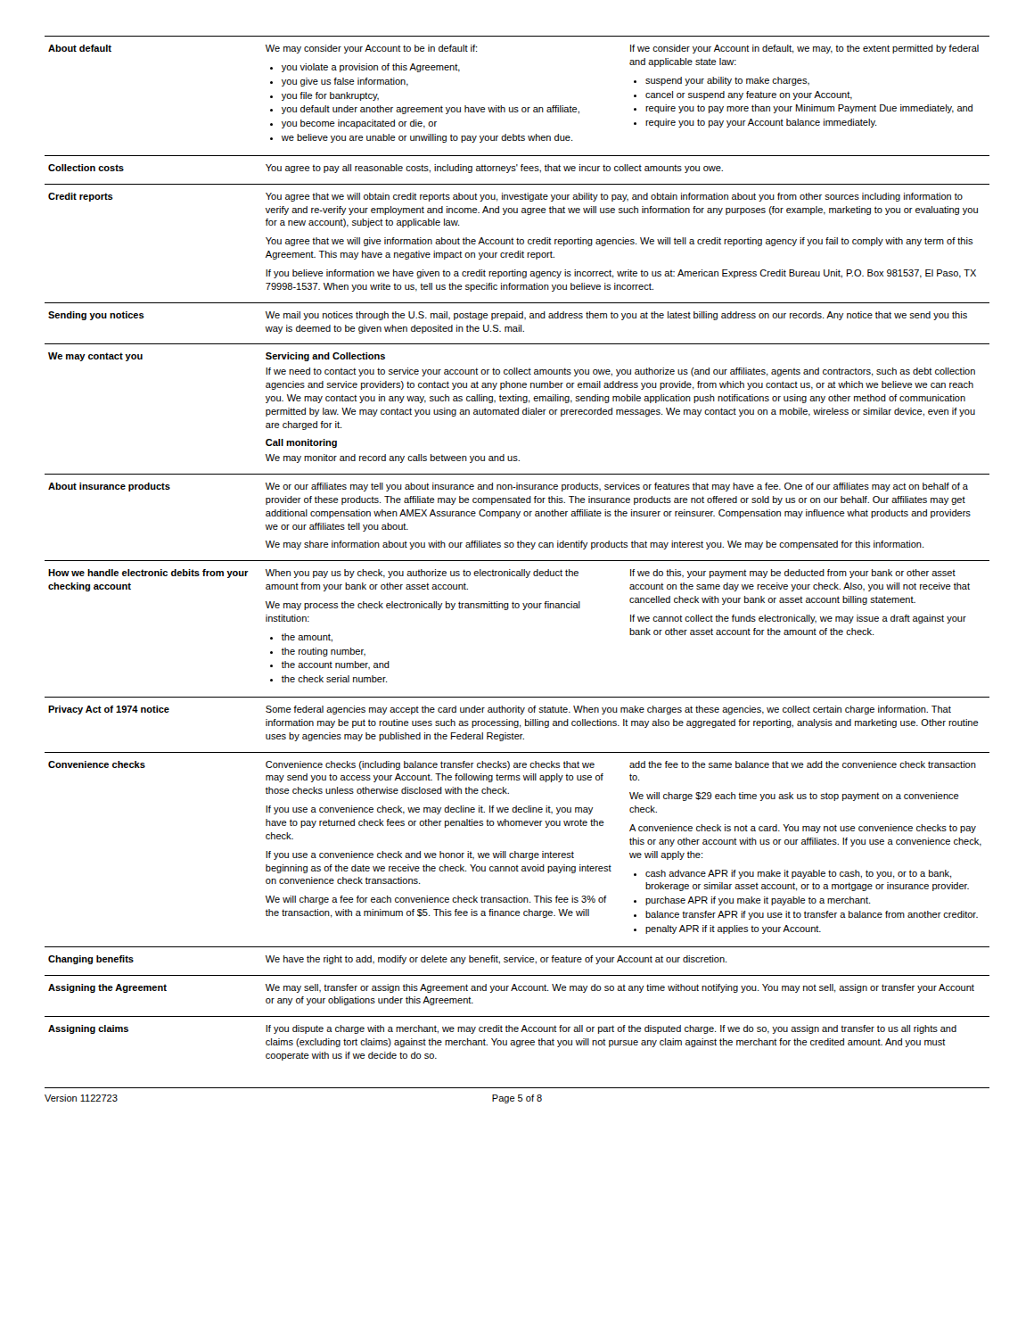| About default | / We may consider your Account to be in default if: you violate a provision of this Agreement, you give us false information, you file for bankruptcy, you default under another agreement you have with us or an affiliate, you become incapacitated or die, or we believe you are unable or unwilling to pay your debts when due. / If we consider your Account in default, we may, to the extent permitted by federal and applicable state law: suspend your ability to make charges, cancel or suspend any feature on your Account, require you to pay more than your Minimum Payment Due immediately, and require you to pay your Account balance immediately. / |
| Collection costs | You agree to pay all reasonable costs, including attorneys' fees, that we incur to collect amounts you owe. |
| Credit reports | You agree that we will obtain credit reports about you, investigate your ability to pay, and obtain information about you from other sources including information to verify and re-verify your employment and income. And you agree that we will use such information for any purposes (for example, marketing to you or evaluating you for a new account), subject to applicable law. You agree that we will give information about the Account to credit reporting agencies. We will tell a credit reporting agency if you fail to comply with any term of this Agreement. This may have a negative impact on your credit report. If you believe information we have given to a credit reporting agency is incorrect, write to us at: American Express Credit Bureau Unit, P.O. Box 981537, El Paso, TX 79998-1537. When you write to us, tell us the specific information you believe is incorrect. |
| Sending you notices | We mail you notices through the U.S. mail, postage prepaid, and address them to you at the latest billing address on our records. Any notice that we send you this way is deemed to be given when deposited in the U.S. mail. |
| We may contact you | Servicing and Collections If we need to contact you to service your account or to collect amounts you owe, you authorize us (and our affiliates, agents and contractors, such as debt collection agencies and service providers) to contact you at any phone number or email address you provide, from which you contact us, or at which we believe we can reach you. We may contact you in any way, such as calling, texting, emailing, sending mobile application push notifications or using any other method of communication permitted by law. We may contact you using an automated dialer or prerecorded messages. We may contact you on a mobile, wireless or similar device, even if you are charged for it. Call monitoring We may monitor and record any calls between you and us. |
| About insurance products | We or our affiliates may tell you about insurance and non-insurance products, services or features that may have a fee. One of our affiliates may act on behalf of a provider of these products. The affiliate may be compensated for this. The insurance products are not offered or sold by us or on our behalf. Our affiliates may get additional compensation when AMEX Assurance Company or another affiliate is the insurer or reinsurer. Compensation may influence what products and providers we or our affiliates tell you about. We may share information about you with our affiliates so they can identify products that may interest you. We may be compensated for this information. |
| How we handle electronic debits from your checking account | / When you pay us by check, you authorize us to electronically deduct the amount from your bank or other asset account. We may process the check electronically by transmitting to your financial institution: the amount, the routing number, the account number, and the check serial number. / If we do this, your payment may be deducted from your bank or other asset account on the same day we receive your check. Also, you will not receive that cancelled check with your bank or asset account billing statement. If we cannot collect the funds electronically, we may issue a draft against your bank or other asset account for the amount of the check. / |
| Privacy Act of 1974 notice | Some federal agencies may accept the card under authority of statute. When you make charges at these agencies, we collect certain charge information. That information may be put to routine uses such as processing, billing and collections. It may also be aggregated for reporting, analysis and marketing use. Other routine uses by agencies may be published in the Federal Register. |
| Convenience checks | / Convenience checks (including balance transfer checks) are checks that we may send you to access your Account. The following terms will apply to use of those checks unless otherwise disclosed with the check. If you use a convenience check, we may decline it. If we decline it, you may have to pay returned check fees or other penalties to whomever you wrote the check. If you use a convenience check and we honor it, we will charge interest beginning as of the date we receive the check. You cannot avoid paying interest on convenience check transactions. We will charge a fee for each convenience check transaction. This fee is 3% of the transaction, with a minimum of $5. This fee is a finance charge. We will / add the fee to the same balance that we add the convenience check transaction to. We will charge $29 each time you ask us to stop payment on a convenience check. A convenience check is not a card. You may not use convenience checks to pay this or any other account with us or our affiliates. If you use a convenience check, we will apply the: cash advance APR if you make it payable to cash, to you, or to a bank, brokerage or similar asset account, or to a mortgage or insurance provider. purchase APR if you make it payable to a merchant. balance transfer APR if you use it to transfer a balance from another creditor. penalty APR if it applies to your Account. / |
| Changing benefits | We have the right to add, modify or delete any benefit, service, or feature of your Account at our discretion. |
| Assigning the Agreement | We may sell, transfer or assign this Agreement and your Account. We may do so at any time without notifying you. You may not sell, assign or transfer your Account or any of your obligations under this Agreement. |
| Assigning claims | If you dispute a charge with a merchant, we may credit the Account for all or part of the disputed charge. If we do so, you assign and transfer to us all rights and claims (excluding tort claims) against the merchant. You agree that you will not pursue any claim against the merchant for the credited amount. And you must cooperate with us if we decide to do so. |
Version 1122723
Page 5 of 8